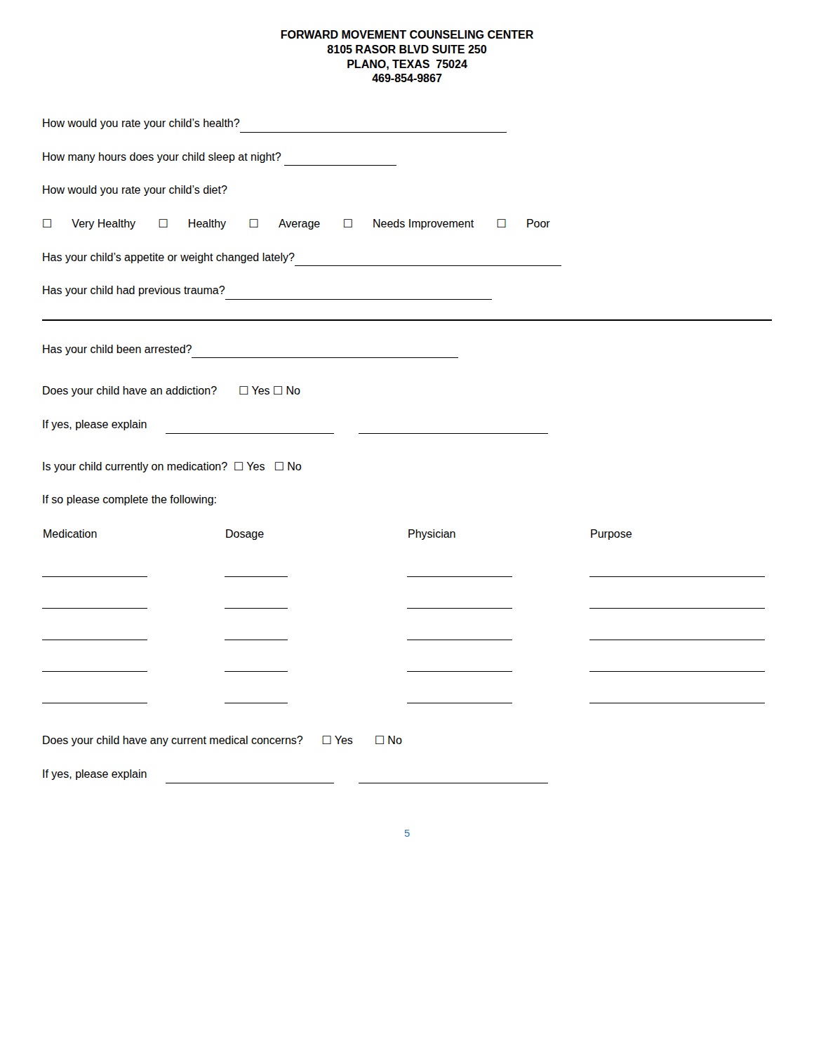FORWARD MOVEMENT COUNSELING CENTER
8105 RASOR BLVD SUITE 250
PLANO, TEXAS 75024
469-854-9867
How would you rate your child’s health?
How many hours does your child sleep at night?
How would you rate your child’s diet?
☐Very Healthy ☐Healthy ☐Average ☐Needs Improvement ☐Poor
Has your child’s appetite or weight changed lately?
Has your child had previous trauma?
Has your child been arrested?
Does your child have an addiction? ☐Yes ☐No
If yes, please explain
Is your child currently on medication? ☐Yes ☐No
If so please complete the following:
| Medication | Dosage | Physician | Purpose |
| --- | --- | --- | --- |
Does your child have any current medical concerns? ☐Yes ☐No
If yes, please explain
5